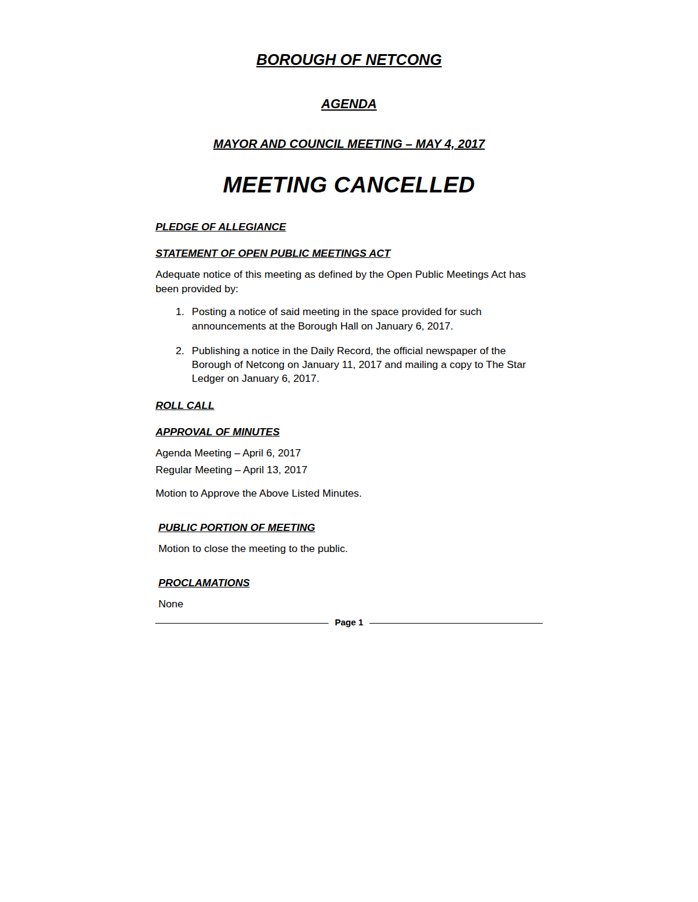BOROUGH OF NETCONG
AGENDA
MAYOR AND COUNCIL MEETING – MAY 4, 2017
MEETING CANCELLED
PLEDGE OF ALLEGIANCE
STATEMENT OF OPEN PUBLIC MEETINGS ACT
Adequate notice of this meeting as defined by the Open Public Meetings Act has been provided by:
Posting a notice of said meeting in the space provided for such announcements at the Borough Hall on January 6, 2017.
Publishing a notice in the Daily Record, the official newspaper of the Borough of Netcong on January 11, 2017 and mailing a copy to The Star Ledger on January 6, 2017.
ROLL CALL
APPROVAL OF MINUTES
Agenda Meeting – April 6, 2017
Regular Meeting – April 13, 2017
Motion to Approve the Above Listed Minutes.
PUBLIC PORTION OF MEETING
Motion to close the meeting to the public.
PROCLAMATIONS
None
Page 1